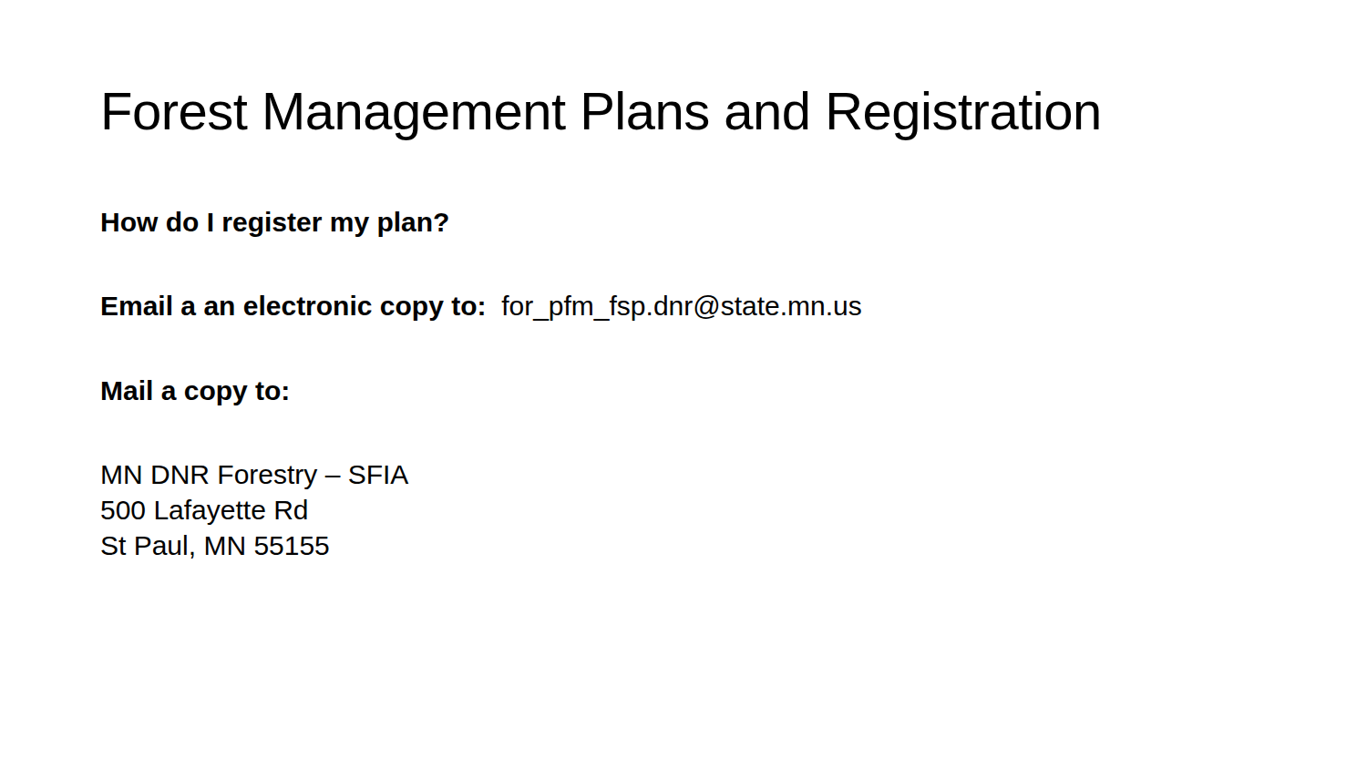Forest Management Plans and Registration
How do I register my plan?
Email a an electronic copy to: for_pfm_fsp.dnr@state.mn.us
Mail a copy to:
MN DNR Forestry – SFIA
500 Lafayette Rd
St Paul, MN 55155